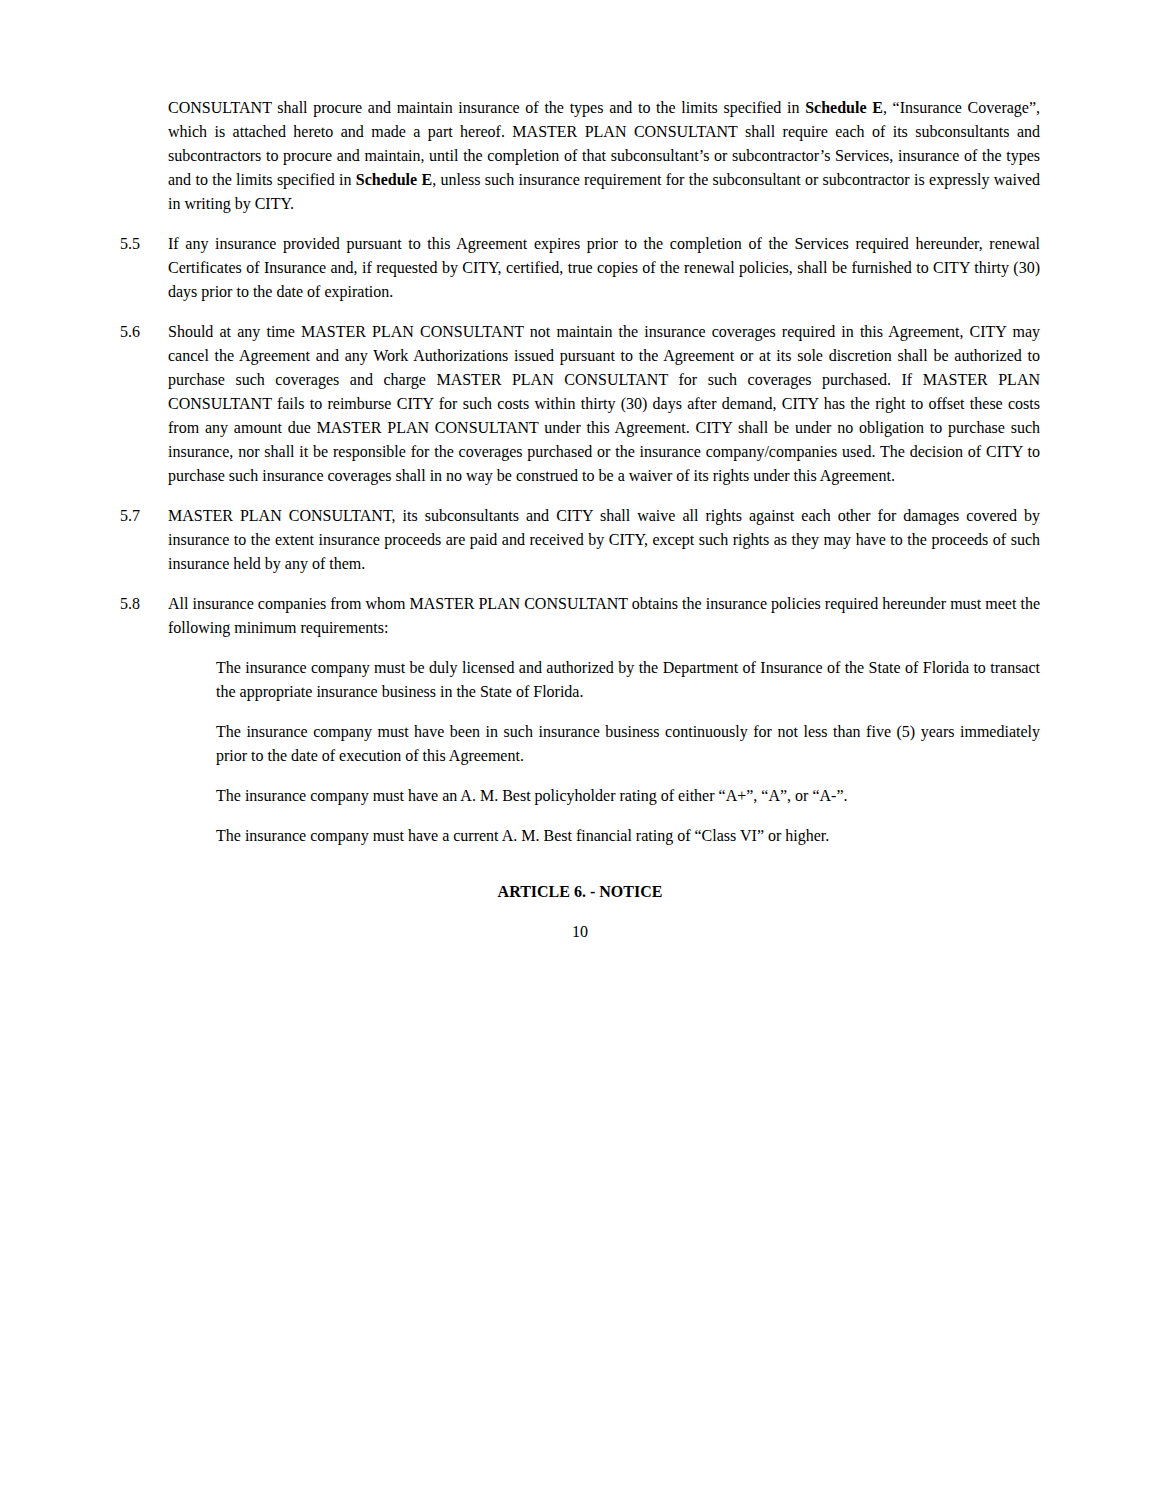CONSULTANT shall procure and maintain insurance of the types and to the limits specified in Schedule E, “Insurance Coverage”, which is attached hereto and made a part hereof. MASTER PLAN CONSULTANT shall require each of its subconsultants and subcontractors to procure and maintain, until the completion of that subconsultant’s or subcontractor’s Services, insurance of the types and to the limits specified in Schedule E, unless such insurance requirement for the subconsultant or subcontractor is expressly waived in writing by CITY.
5.5
If any insurance provided pursuant to this Agreement expires prior to the completion of the Services required hereunder, renewal Certificates of Insurance and, if requested by CITY, certified, true copies of the renewal policies, shall be furnished to CITY thirty (30) days prior to the date of expiration.
5.6
Should at any time MASTER PLAN CONSULTANT not maintain the insurance coverages required in this Agreement, CITY may cancel the Agreement and any Work Authorizations issued pursuant to the Agreement or at its sole discretion shall be authorized to purchase such coverages and charge MASTER PLAN CONSULTANT for such coverages purchased. If MASTER PLAN CONSULTANT fails to reimburse CITY for such costs within thirty (30) days after demand, CITY has the right to offset these costs from any amount due MASTER PLAN CONSULTANT under this Agreement. CITY shall be under no obligation to purchase such insurance, nor shall it be responsible for the coverages purchased or the insurance company/companies used. The decision of CITY to purchase such insurance coverages shall in no way be construed to be a waiver of its rights under this Agreement.
5.7
MASTER PLAN CONSULTANT, its subconsultants and CITY shall waive all rights against each other for damages covered by insurance to the extent insurance proceeds are paid and received by CITY, except such rights as they may have to the proceeds of such insurance held by any of them.
5.8
All insurance companies from whom MASTER PLAN CONSULTANT obtains the insurance policies required hereunder must meet the following minimum requirements:
The insurance company must be duly licensed and authorized by the Department of Insurance of the State of Florida to transact the appropriate insurance business in the State of Florida.
The insurance company must have been in such insurance business continuously for not less than five (5) years immediately prior to the date of execution of this Agreement.
The insurance company must have an A. M. Best policyholder rating of either “A+”, “A”, or “A-”.
The insurance company must have a current A. M. Best financial rating of “Class VI” or higher.
ARTICLE 6. - NOTICE
10